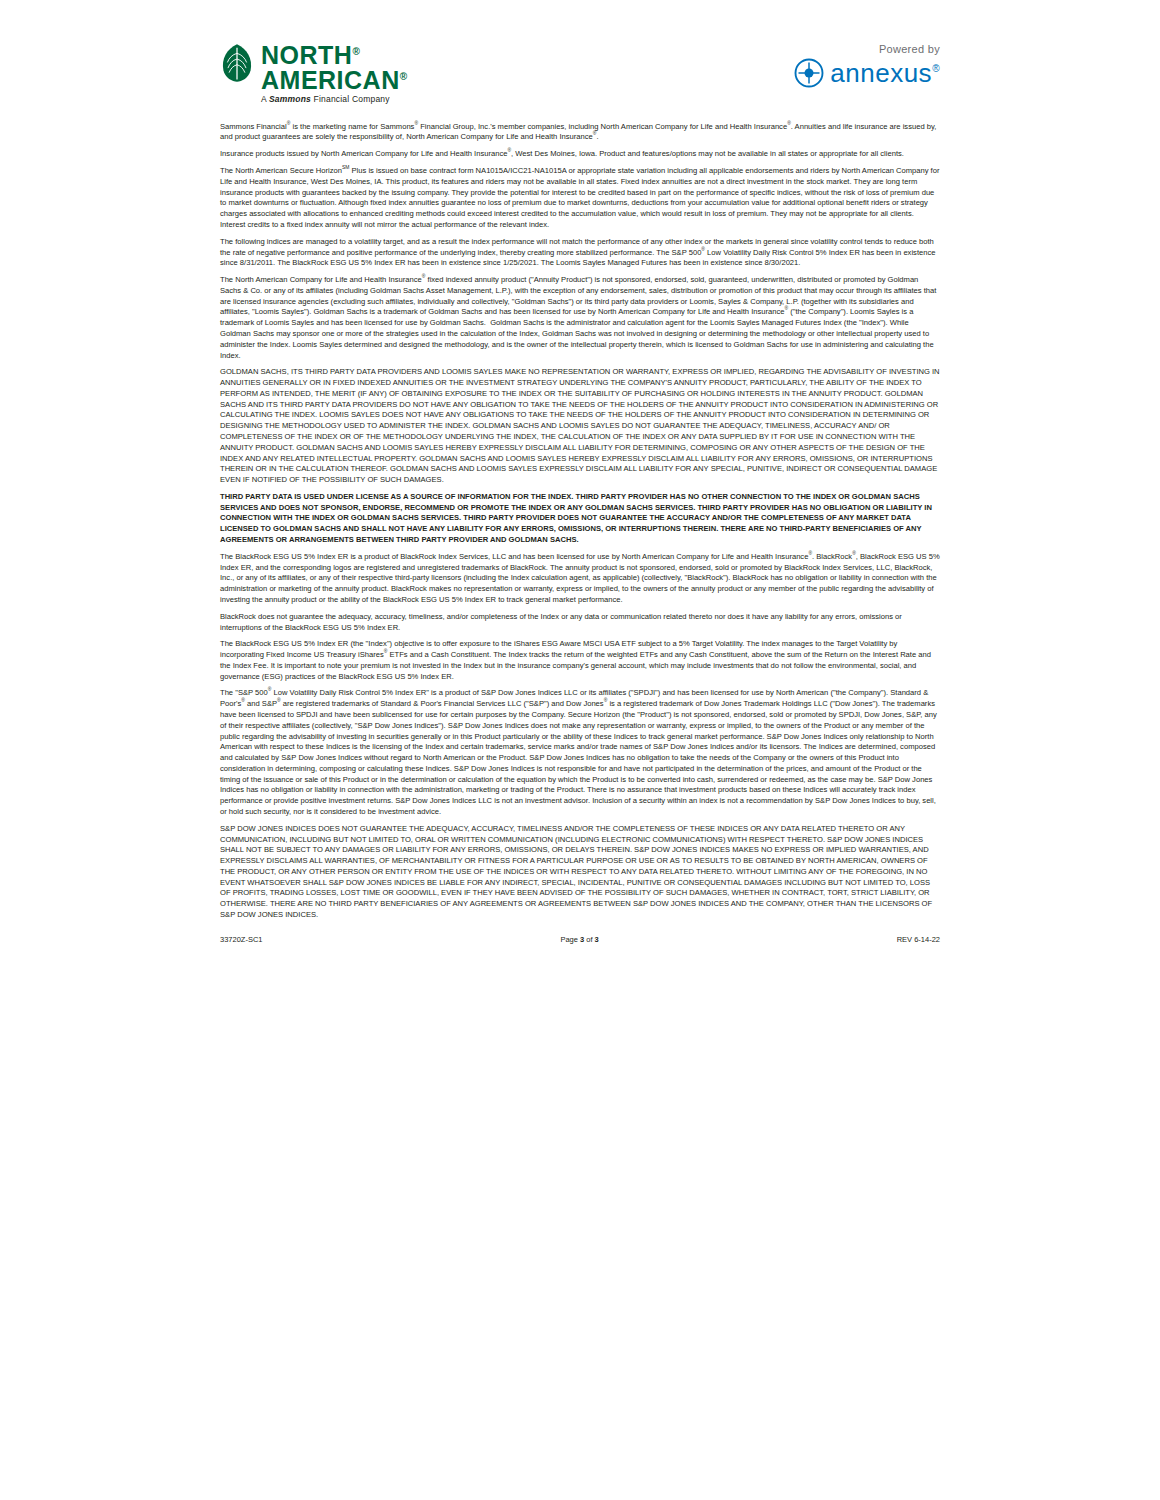NORTH® AMERICAN® A Sammons Financial Company
Powered by
annexus®
Sammons Financial® is the marketing name for Sammons® Financial Group, Inc.'s member companies, including North American Company for Life and Health Insurance®. Annuities and life insurance are issued by, and product guarantees are solely the responsibility of, North American Company for Life and Health Insurance®.
Insurance products issued by North American Company for Life and Health Insurance®, West Des Moines, Iowa. Product and features/options may not be available in all states or appropriate for all clients.
The North American Secure HorizonSM Plus is issued on base contract form NA1015A/ICC21-NA1015A or appropriate state variation including all applicable endorsements and riders by North American Company for Life and Health Insurance, West Des Moines, IA. This product, its features and riders may not be available in all states. Fixed index annuities are not a direct investment in the stock market. They are long term insurance products with guarantees backed by the issuing company. They provide the potential for interest to be credited based in part on the performance of specific indices, without the risk of loss of premium due to market downturns or fluctuation. Although fixed index annuities guarantee no loss of premium due to market downturns, deductions from your accumulation value for additional optional benefit riders or strategy charges associated with allocations to enhanced crediting methods could exceed interest credited to the accumulation value, which would result in loss of premium. They may not be appropriate for all clients. Interest credits to a fixed index annuity will not mirror the actual performance of the relevant index.
The following indices are managed to a volatility target, and as a result the index performance will not match the performance of any other index or the markets in general since volatility control tends to reduce both the rate of negative performance and positive performance of the underlying index, thereby creating more stabilized performance. The S&P 500® Low Volatility Daily Risk Control 5% Index ER has been in existence since 8/31/2011. The BlackRock ESG US 5% Index ER has been in existence since 1/25/2021. The Loomis Sayles Managed Futures has been in existence since 8/30/2021.
The North American Company for Life and Health Insurance® fixed indexed annuity product ("Annuity Product") is not sponsored, endorsed, sold, guaranteed, underwritten, distributed or promoted by Goldman Sachs & Co. or any of its affiliates (including Goldman Sachs Asset Management, L.P.), with the exception of any endorsement, sales, distribution or promotion of this product that may occur through its affiliates that are licensed insurance agencies (excluding such affiliates, individually and collectively, "Goldman Sachs") or its third party data providers or Loomis, Sayles & Company, L.P. (together with its subsidiaries and affiliates, "Loomis Sayles"). Goldman Sachs is a trademark of Goldman Sachs and has been licensed for use by North American Company for Life and Health Insurance® ("the Company"). Loomis Sayles is a trademark of Loomis Sayles and has been licensed for use by Goldman Sachs. Goldman Sachs is the administrator and calculation agent for the Loomis Sayles Managed Futures Index (the "Index"). While Goldman Sachs may sponsor one or more of the strategies used in the calculation of the Index, Goldman Sachs was not involved in designing or determining the methodology or other intellectual property used to administer the Index. Loomis Sayles determined and designed the methodology, and is the owner of the intellectual property therein, which is licensed to Goldman Sachs for use in administering and calculating the Index.
GOLDMAN SACHS, ITS THIRD PARTY DATA PROVIDERS AND LOOMIS SAYLES MAKE NO REPRESENTATION OR WARRANTY, EXPRESS OR IMPLIED, REGARDING THE ADVISABILITY OF INVESTING IN ANNUITIES GENERALLY OR IN FIXED INDEXED ANNUITIES OR THE INVESTMENT STRATEGY UNDERLYING THE COMPANY'S ANNUITY PRODUCT, PARTICULARLY, THE ABILITY OF THE INDEX TO PERFORM AS INTENDED, THE MERIT (IF ANY) OF OBTAINING EXPOSURE TO THE INDEX OR THE SUITABILITY OF PURCHASING OR HOLDING INTERESTS IN THE ANNUITY PRODUCT. GOLDMAN SACHS AND ITS THIRD PARTY DATA PROVIDERS DO NOT HAVE ANY OBLIGATION TO TAKE THE NEEDS OF THE HOLDERS OF THE ANNUITY PRODUCT INTO CONSIDERATION IN ADMINISTERING OR CALCULATING THE INDEX. LOOMIS SAYLES DOES NOT HAVE ANY OBLIGATIONS TO TAKE THE NEEDS OF THE HOLDERS OF THE ANNUITY PRODUCT INTO CONSIDERATION IN DETERMINING OR DESIGNING THE METHODOLOGY USED TO ADMINISTER THE INDEX. GOLDMAN SACHS AND LOOMIS SAYLES DO NOT GUARANTEE THE ADEQUACY, TIMELINESS, ACCURACY AND/ OR COMPLETENESS OF THE INDEX OR OF THE METHODOLOGY UNDERLYING THE INDEX, THE CALCULATION OF THE INDEX OR ANY DATA SUPPLIED BY IT FOR USE IN CONNECTION WITH THE ANNUITY PRODUCT. GOLDMAN SACHS AND LOOMIS SAYLES HEREBY EXPRESSLY DISCLAIM ALL LIABILITY FOR DETERMINING, COMPOSING OR ANY OTHER ASPECTS OF THE DESIGN OF THE INDEX AND ANY RELATED INTELLECTUAL PROPERTY. GOLDMAN SACHS AND LOOMIS SAYLES HEREBY EXPRESSLY DISCLAIM ALL LIABILITY FOR ANY ERRORS, OMISSIONS, OR INTERRUPTIONS THEREIN OR IN THE CALCULATION THEREOF. GOLDMAN SACHS AND LOOMIS SAYLES EXPRESSLY DISCLAIM ALL LIABILITY FOR ANY SPECIAL, PUNITIVE, INDIRECT OR CONSEQUENTIAL DAMAGE EVEN IF NOTIFIED OF THE POSSIBILITY OF SUCH DAMAGES.
THIRD PARTY DATA IS USED UNDER LICENSE AS A SOURCE OF INFORMATION FOR THE INDEX. THIRD PARTY PROVIDER HAS NO OTHER CONNECTION TO THE INDEX OR GOLDMAN SACHS SERVICES AND DOES NOT SPONSOR, ENDORSE, RECOMMEND OR PROMOTE THE INDEX OR ANY GOLDMAN SACHS SERVICES. THIRD PARTY PROVIDER HAS NO OBLIGATION OR LIABILITY IN CONNECTION WITH THE INDEX OR GOLDMAN SACHS SERVICES. THIRD PARTY PROVIDER DOES NOT GUARANTEE THE ACCURACY AND/OR THE COMPLETENESS OF ANY MARKET DATA LICENSED TO GOLDMAN SACHS AND SHALL NOT HAVE ANY LIABILITY FOR ANY ERRORS, OMISSIONS, OR INTERRUPTIONS THEREIN. THERE ARE NO THIRD-PARTY BENEFICIARIES OF ANY AGREEMENTS OR ARRANGEMENTS BETWEEN THIRD PARTY PROVIDER AND GOLDMAN SACHS.
The BlackRock ESG US 5% Index ER is a product of BlackRock Index Services, LLC and has been licensed for use by North American Company for Life and Health Insurance®. BlackRock®, BlackRock ESG US 5% Index ER, and the corresponding logos are registered and unregistered trademarks of BlackRock. The annuity product is not sponsored, endorsed, sold or promoted by BlackRock Index Services, LLC, BlackRock, Inc., or any of its affiliates, or any of their respective third-party licensors (including the Index calculation agent, as applicable) (collectively, "BlackRock"). BlackRock has no obligation or liability in connection with the administration or marketing of the annuity product. BlackRock makes no representation or warranty, express or implied, to the owners of the annuity product or any member of the public regarding the advisability of investing the annuity product or the ability of the BlackRock ESG US 5% Index ER to track general market performance.
BlackRock does not guarantee the adequacy, accuracy, timeliness, and/or completeness of the Index or any data or communication related thereto nor does it have any liability for any errors, omissions or interruptions of the BlackRock ESG US 5% Index ER.
The BlackRock ESG US 5% Index ER (the "Index") objective is to offer exposure to the iShares ESG Aware MSCI USA ETF subject to a 5% Target Volatility. The index manages to the Target Volatility by incorporating Fixed Income US Treasury iShares® ETFs and a Cash Constituent. The Index tracks the return of the weighted ETFs and any Cash Constituent, above the sum of the Return on the Interest Rate and the Index Fee. It is important to note your premium is not invested in the Index but in the insurance company's general account, which may include investments that do not follow the environmental, social, and governance (ESG) practices of the BlackRock ESG US 5% Index ER.
The "S&P 500® Low Volatility Daily Risk Control 5% Index ER" is a product of S&P Dow Jones Indices LLC or its affiliates ("SPDJI") and has been licensed for use by North American ("the Company"). Standard & Poor's® and S&P® are registered trademarks of Standard & Poor's Financial Services LLC ("S&P") and Dow Jones® is a registered trademark of Dow Jones Trademark Holdings LLC ("Dow Jones"). The trademarks have been licensed to SPDJI and have been sublicensed for use for certain purposes by the Company. Secure Horizon (the "Product") is not sponsored, endorsed, sold or promoted by SPDJI, Dow Jones, S&P, any of their respective affiliates (collectively, "S&P Dow Jones Indices"). S&P Dow Jones Indices does not make any representation or warranty, express or implied, to the owners of the Product or any member of the public regarding the advisability of investing in securities generally or in this Product particularly or the ability of these Indices to track general market performance. S&P Dow Jones Indices only relationship to North American with respect to these Indices is the licensing of the Index and certain trademarks, service marks and/or trade names of S&P Dow Jones Indices and/or its licensors. The Indices are determined, composed and calculated by S&P Dow Jones Indices without regard to North American or the Product. S&P Dow Jones Indices has no obligation to take the needs of the Company or the owners of this Product into consideration in determining, composing or calculating these Indices. S&P Dow Jones Indices is not responsible for and have not participated in the determination of the prices, and amount of the Product or the timing of the issuance or sale of this Product or in the determination or calculation of the equation by which the Product is to be converted into cash, surrendered or redeemed, as the case may be. S&P Dow Jones Indices has no obligation or liability in connection with the administration, marketing or trading of the Product. There is no assurance that investment products based on these Indices will accurately track index performance or provide positive investment returns. S&P Dow Jones Indices LLC is not an investment advisor. Inclusion of a security within an index is not a recommendation by S&P Dow Jones Indices to buy, sell, or hold such security, nor is it considered to be investment advice.
S&P DOW JONES INDICES DOES NOT GUARANTEE THE ADEQUACY, ACCURACY, TIMELINESS AND/OR THE COMPLETENESS OF THESE INDICES OR ANY DATA RELATED THERETO OR ANY COMMUNICATION, INCLUDING BUT NOT LIMITED TO, ORAL OR WRITTEN COMMUNICATION (INCLUDING ELECTRONIC COMMUNICATIONS) WITH RESPECT THERETO. S&P DOW JONES INDICES SHALL NOT BE SUBJECT TO ANY DAMAGES OR LIABILITY FOR ANY ERRORS, OMISSIONS, OR DELAYS THEREIN. S&P DOW JONES INDICES MAKES NO EXPRESS OR IMPLIED WARRANTIES, AND EXPRESSLY DISCLAIMS ALL WARRANTIES, OF MERCHANTABILITY OR FITNESS FOR A PARTICULAR PURPOSE OR USE OR AS TO RESULTS TO BE OBTAINED BY NORTH AMERICAN, OWNERS OF THE PRODUCT, OR ANY OTHER PERSON OR ENTITY FROM THE USE OF THE INDICES OR WITH RESPECT TO ANY DATA RELATED THERETO. WITHOUT LIMITING ANY OF THE FOREGOING, IN NO EVENT WHATSOEVER SHALL S&P DOW JONES INDICES BE LIABLE FOR ANY INDIRECT, SPECIAL, INCIDENTAL, PUNITIVE OR CONSEQUENTIAL DAMAGES INCLUDING BUT NOT LIMITED TO, LOSS OF PROFITS, TRADING LOSSES, LOST TIME OR GOODWILL, EVEN IF THEY HAVE BEEN ADVISED OF THE POSSIBILITY OF SUCH DAMAGES, WHETHER IN CONTRACT, TORT, STRICT LIABILITY, OR OTHERWISE. THERE ARE NO THIRD PARTY BENEFICIARIES OF ANY AGREEMENTS OR AGREEMENTS BETWEEN S&P DOW JONES INDICES AND THE COMPANY, OTHER THAN THE LICENSORS OF S&P DOW JONES INDICES.
33720Z-SC1
Page 3 of 3
REV 6-14-22